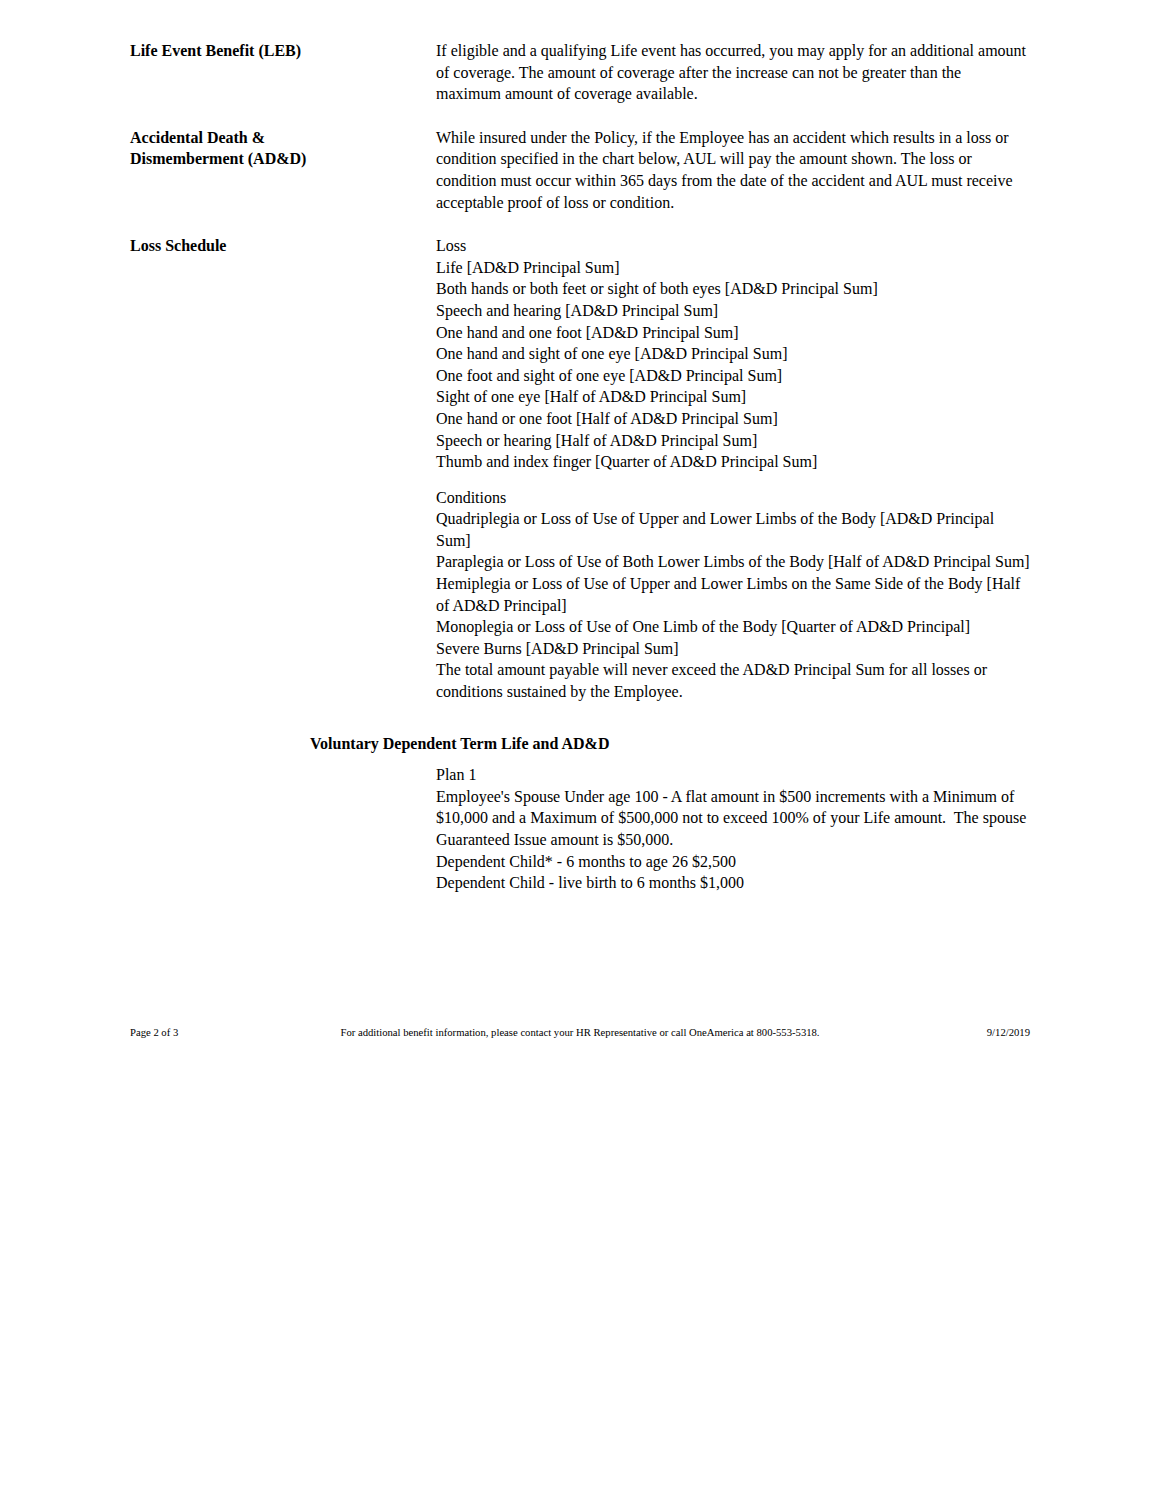Life Event Benefit (LEB)
If eligible and a qualifying Life event has occurred, you may apply for an additional amount of coverage. The amount of coverage after the increase can not be greater than the maximum amount of coverage available.
Accidental Death &
Dismemberment (AD&D)
While insured under the Policy, if the Employee has an accident which results in a loss or condition specified in the chart below, AUL will pay the amount shown. The loss or condition must occur within 365 days from the date of the accident and AUL must receive acceptable proof of loss or condition.
Loss Schedule
Loss
Life [AD&D Principal Sum]
Both hands or both feet or sight of both eyes [AD&D Principal Sum]
Speech and hearing [AD&D Principal Sum]
One hand and one foot [AD&D Principal Sum]
One hand and sight of one eye [AD&D Principal Sum]
One foot and sight of one eye [AD&D Principal Sum]
Sight of one eye [Half of AD&D Principal Sum]
One hand or one foot [Half of AD&D Principal Sum]
Speech or hearing [Half of AD&D Principal Sum]
Thumb and index finger [Quarter of AD&D Principal Sum]
Conditions
Quadriplegia or Loss of Use of Upper and Lower Limbs of the Body [AD&D Principal Sum]
Paraplegia or Loss of Use of Both Lower Limbs of the Body [Half of AD&D Principal Sum]
Hemiplegia or Loss of Use of Upper and Lower Limbs on the Same Side of the Body [Half of AD&D Principal]
Monoplegia or Loss of Use of One Limb of the Body [Quarter of AD&D Principal]
Severe Burns [AD&D Principal Sum]
The total amount payable will never exceed the AD&D Principal Sum for all losses or conditions sustained by the Employee.
Voluntary Dependent Term Life and AD&D
Plan 1
Employee's Spouse Under age 100 - A flat amount in $500 increments with a Minimum of $10,000 and a Maximum of $500,000 not to exceed 100% of your Life amount. The spouse Guaranteed Issue amount is $50,000.
Dependent Child* - 6 months to age 26 $2,500
Dependent Child - live birth to 6 months $1,000
Page 2 of 3
For additional benefit information, please contact your HR Representative or call OneAmerica at 800-553-5318.
9/12/2019